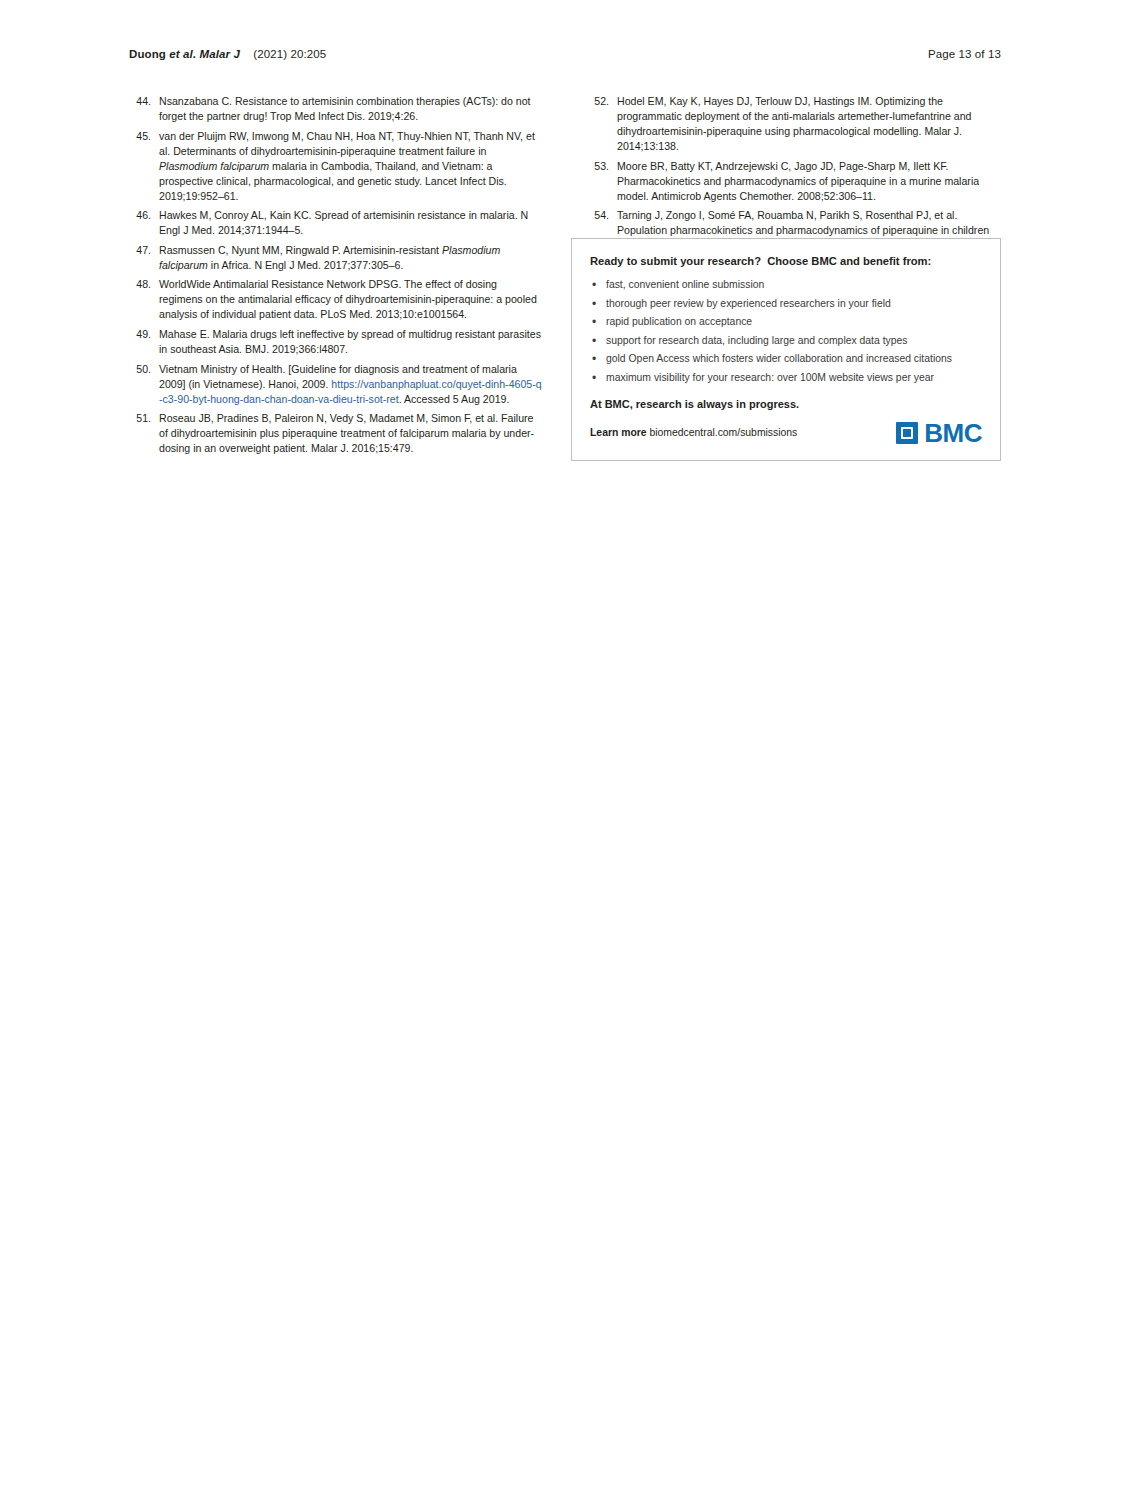Duong et al. Malar J (2021) 20:205
Page 13 of 13
44. Nsanzabana C. Resistance to artemisinin combination therapies (ACTs): do not forget the partner drug! Trop Med Infect Dis. 2019;4:26.
45. van der Pluijm RW, Imwong M, Chau NH, Hoa NT, Thuy-Nhien NT, Thanh NV, et al. Determinants of dihydroartemisinin-piperaquine treatment failure in Plasmodium falciparum malaria in Cambodia, Thailand, and Vietnam: a prospective clinical, pharmacological, and genetic study. Lancet Infect Dis. 2019;19:952–61.
46. Hawkes M, Conroy AL, Kain KC. Spread of artemisinin resistance in malaria. N Engl J Med. 2014;371:1944–5.
47. Rasmussen C, Nyunt MM, Ringwald P. Artemisinin-resistant Plasmodium falciparum in Africa. N Engl J Med. 2017;377:305–6.
48. WorldWide Antimalarial Resistance Network DPSG. The effect of dosing regimens on the antimalarial efficacy of dihydroartemisinin-piperaquine: a pooled analysis of individual patient data. PLoS Med. 2013;10:e1001564.
49. Mahase E. Malaria drugs left ineffective by spread of multidrug resistant parasites in southeast Asia. BMJ. 2019;366:l4807.
50. Vietnam Ministry of Health. [Guideline for diagnosis and treatment of malaria 2009] (in Vietnamese). Hanoi, 2009. https://vanbanphapluat.co/quyet-dinh-4605-q-c3-90-byt-huong-dan-chan-doan-va-dieu-tri-sot-ret. Accessed 5 Aug 2019.
51. Roseau JB, Pradines B, Paleiron N, Vedy S, Madamet M, Simon F, et al. Failure of dihydroartemisinin plus piperaquine treatment of falciparum malaria by under-dosing in an overweight patient. Malar J. 2016;15:479.
52. Hodel EM, Kay K, Hayes DJ, Terlouw DJ, Hastings IM. Optimizing the programmatic deployment of the anti-malarials artemether-lumefantrine and dihydroartemisinin-piperaquine using pharmacological modelling. Malar J. 2014;13:138.
53. Moore BR, Batty KT, Andrzejewski C, Jago JD, Page-Sharp M, Ilett KF. Pharmacokinetics and pharmacodynamics of piperaquine in a murine malaria model. Antimicrob Agents Chemother. 2008;52:306–11.
54. Tarning J, Zongo I, Somé FA, Rouamba N, Parikh S, Rosenthal PJ, et al. Population pharmacokinetics and pharmacodynamics of piperaquine in children with uncomplicated falciparum malaria. Clin Pharmacol Ther. 2012;91:497–505.
55. Hoglund RM, Workman L, Edstein MD, Thanh NX, Quang NN, Zongo I, et al. Population pharmacokinetic properties of piperaquine in falciparum malaria: an individual participant data meta-analysis. PLoS Med. 2017;14:e1002212.
56. Sowunmi A, Adewoye EO, Gbotsho GO, Happi CT, Sijuade A, Folarin OA, et al. Factors contributing to delay in parasite clearance in uncomplicated falciparum malaria in children. Malar J. 2010;9:53.
Publisher’s note
Springer Nature remains neutral with regard to jurisdictional claims in published maps and institutional affiliations.
Ready to submit your research? Choose BMC and benefit from:
fast, convenient online submission
thorough peer review by experienced researchers in your field
rapid publication on acceptance
support for research data, including large and complex data types
gold Open Access which fosters wider collaboration and increased citations
maximum visibility for your research: over 100M website views per year
At BMC, research is always in progress.
Learn more biomedcentral.com/submissions
BMC